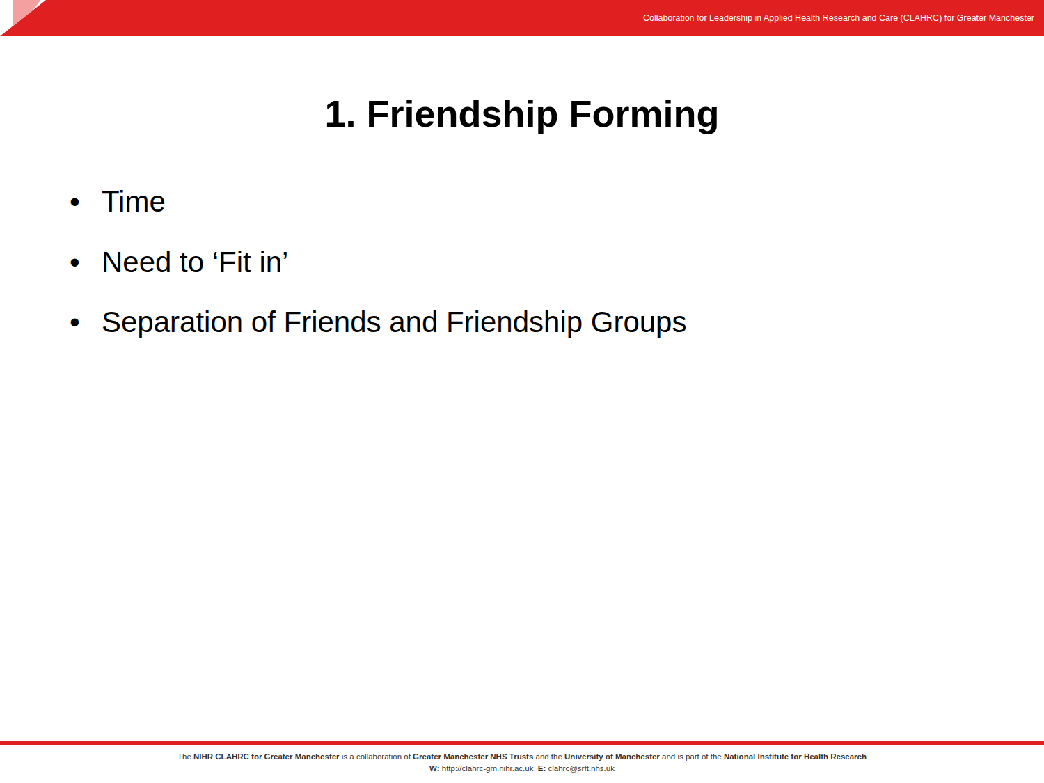Collaboration for Leadership in Applied Health Research and Care (CLAHRC) for Greater Manchester
1. Friendship Forming
Time
Need to ‘Fit in’
Separation of Friends and Friendship Groups
The NIHR CLAHRC for Greater Manchester is a collaboration of Greater Manchester NHS Trusts and the University of Manchester and is part of the National Institute for Health Research W: http://clahrc-gm.nihr.ac.uk E: clahrc@srft.nhs.uk